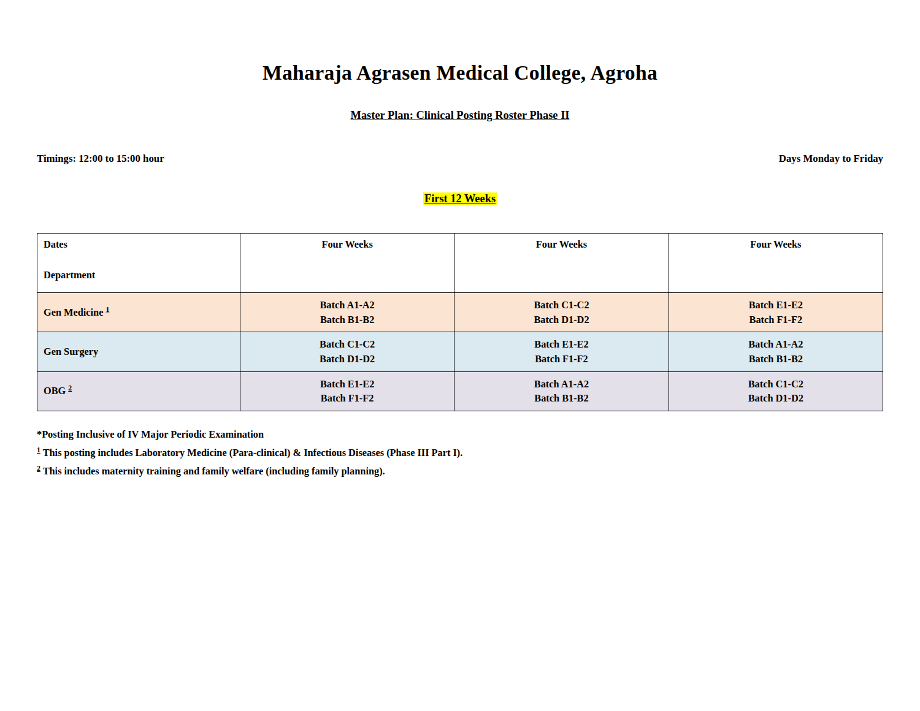Maharaja Agrasen Medical College, Agroha
Master Plan: Clinical Posting Roster Phase II
Timings: 12:00 to 15:00 hour
Days Monday to Friday
First 12 Weeks
| Dates Department | Four Weeks | Four Weeks | Four Weeks |
| --- | --- | --- | --- |
| Gen Medicine 1 | Batch A1-A2 Batch B1-B2 | Batch C1-C2 Batch D1-D2 | Batch E1-E2 Batch F1-F2 |
| Gen Surgery | Batch C1-C2 Batch D1-D2 | Batch E1-E2 Batch F1-F2 | Batch A1-A2 Batch B1-B2 |
| OBG 2 | Batch E1-E2 Batch F1-F2 | Batch A1-A2 Batch B1-B2 | Batch C1-C2 Batch D1-D2 |
*Posting Inclusive of IV Major Periodic Examination
1 This posting includes Laboratory Medicine (Para-clinical) & Infectious Diseases (Phase III Part I).
2 This includes maternity training and family welfare (including family planning).